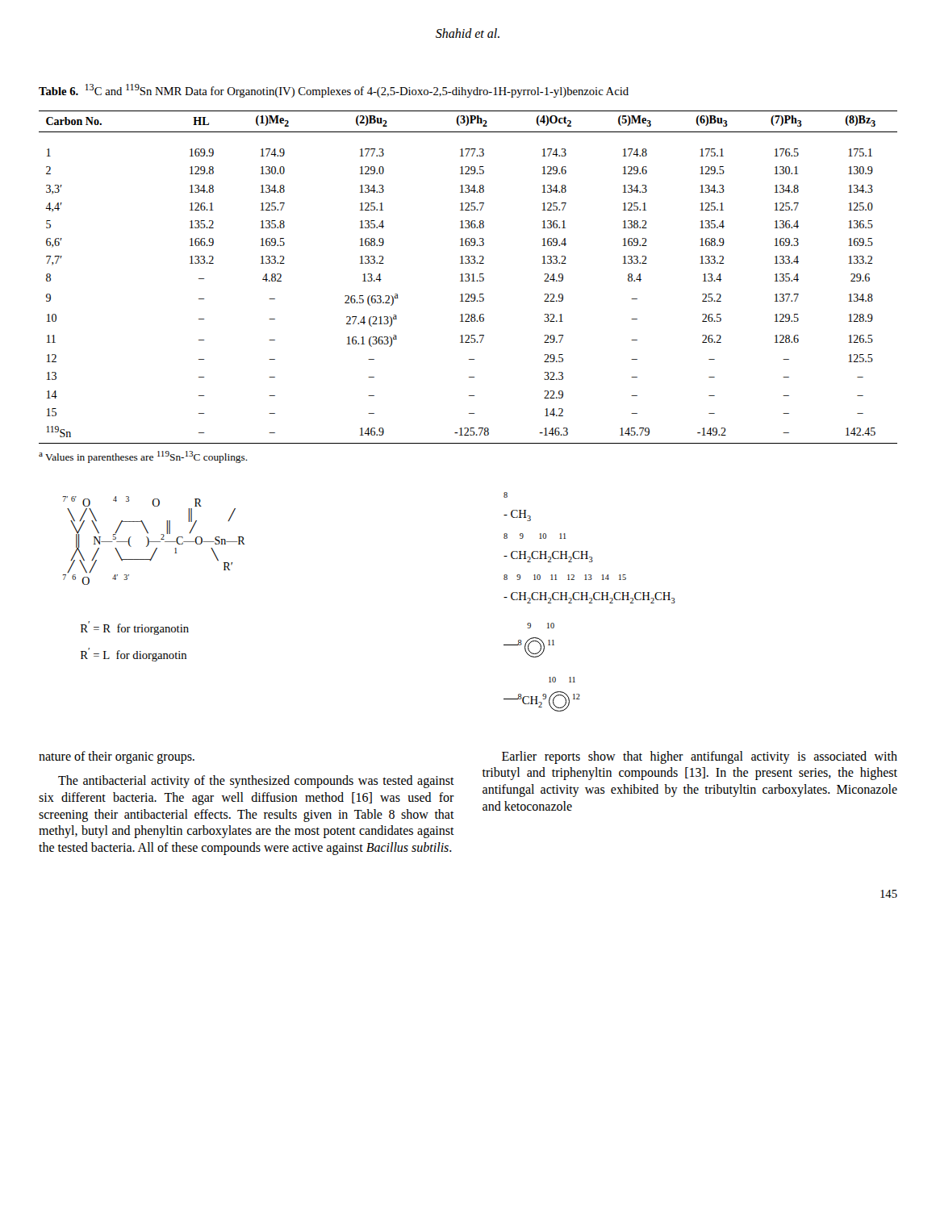Shahid et al.
Table 6. 13C and 119Sn NMR Data for Organotin(IV) Complexes of 4-(2,5-Dioxo-2,5-dihydro-1H-pyrrol-1-yl)benzoic Acid
| Carbon No. | HL | (1)Me 2 | (2)Bu 2 | (3)Ph 2 | (4)Oct 2 | (5)Me 3 | (6)Bu 3 | (7)Ph 3 | (8)Bz 3 |
| --- | --- | --- | --- | --- | --- | --- | --- | --- | --- |
| 1 | 169.9 | 174.9 | 177.3 | 177.3 | 174.3 | 174.8 | 175.1 | 176.5 | 175.1 |
| 2 | 129.8 | 130.0 | 129.0 | 129.5 | 129.6 | 129.6 | 129.5 | 130.1 | 130.9 |
| 3,3′ | 134.8 | 134.8 | 134.3 | 134.8 | 134.8 | 134.3 | 134.3 | 134.8 | 134.3 |
| 4,4′ | 126.1 | 125.7 | 125.1 | 125.7 | 125.7 | 125.1 | 125.1 | 125.7 | 125.0 |
| 5 | 135.2 | 135.8 | 135.4 | 136.8 | 136.1 | 138.2 | 135.4 | 136.4 | 136.5 |
| 6,6′ | 166.9 | 169.5 | 168.9 | 169.3 | 169.4 | 169.2 | 168.9 | 169.3 | 169.5 |
| 7,7′ | 133.2 | 133.2 | 133.2 | 133.2 | 133.2 | 133.2 | 133.2 | 133.4 | 133.2 |
| 8 | – | 4.82 | 13.4 | 131.5 | 24.9 | 8.4 | 13.4 | 135.4 | 29.6 |
| 9 | – | – | 26.5 (63.2) a | 129.5 | 22.9 | – | 25.2 | 137.7 | 134.8 |
| 10 | – | – | 27.4 (213) a | 128.6 | 32.1 | – | 26.5 | 129.5 | 128.9 |
| 11 | – | – | 16.1 (363) a | 125.7 | 29.7 | – | 26.2 | 128.6 | 126.5 |
| 12 | – | – | – | – | 29.5 | – | – | – | 125.5 |
| 13 | – | – | – | – | 32.3 | – | – | – | – |
| 14 | – | – | – | – | 22.9 | – | – | – | – |
| 15 | – | – | – | – | 14.2 | – | – | – | – |
| 119 Sn | – | – | 146.9 | -125.78 | -146.3 | 145.79 | -149.2 | – | 142.45 |
a Values in parentheses are 119Sn-13C couplings.
7′ 6′ O 4 3 O R ╲ ╱ ╲ ║ ╱ ╲╱ ╲ ╱‾‾‾‾‾╲ ║ ╱ ║ N—5—( )—2—C—O—Sn—R ╱╲ ╱ ╲_____╱ 1 ╲ ╱ ╲ ╱ R′ 7 6 O 4′ 3′
R′ = R for triorganotin
R′ = L for diorganotin
8
- CH3
8 9 10 11
- CH2CH2CH2CH3
8 9 10 11 12 13 14 15
- CH2CH2CH2CH2CH2CH2CH2CH3
9 10
8 11
10 11
8 CH29 12
nature of their organic groups.
The antibacterial activity of the synthesized compounds was tested against six different bacteria. The agar well diffusion method [16] was used for screening their antibacterial effects. The results given in Table 8 show that methyl, butyl and phenyltin carboxylates are the most potent candidates against the tested bacteria. All of these compounds were active against Bacillus subtilis.
Earlier reports show that higher antifungal activity is associated with tributyl and triphenyltin compounds [13]. In the present series, the highest antifungal activity was exhibited by the tributyltin carboxylates. Miconazole and ketoconazole
145